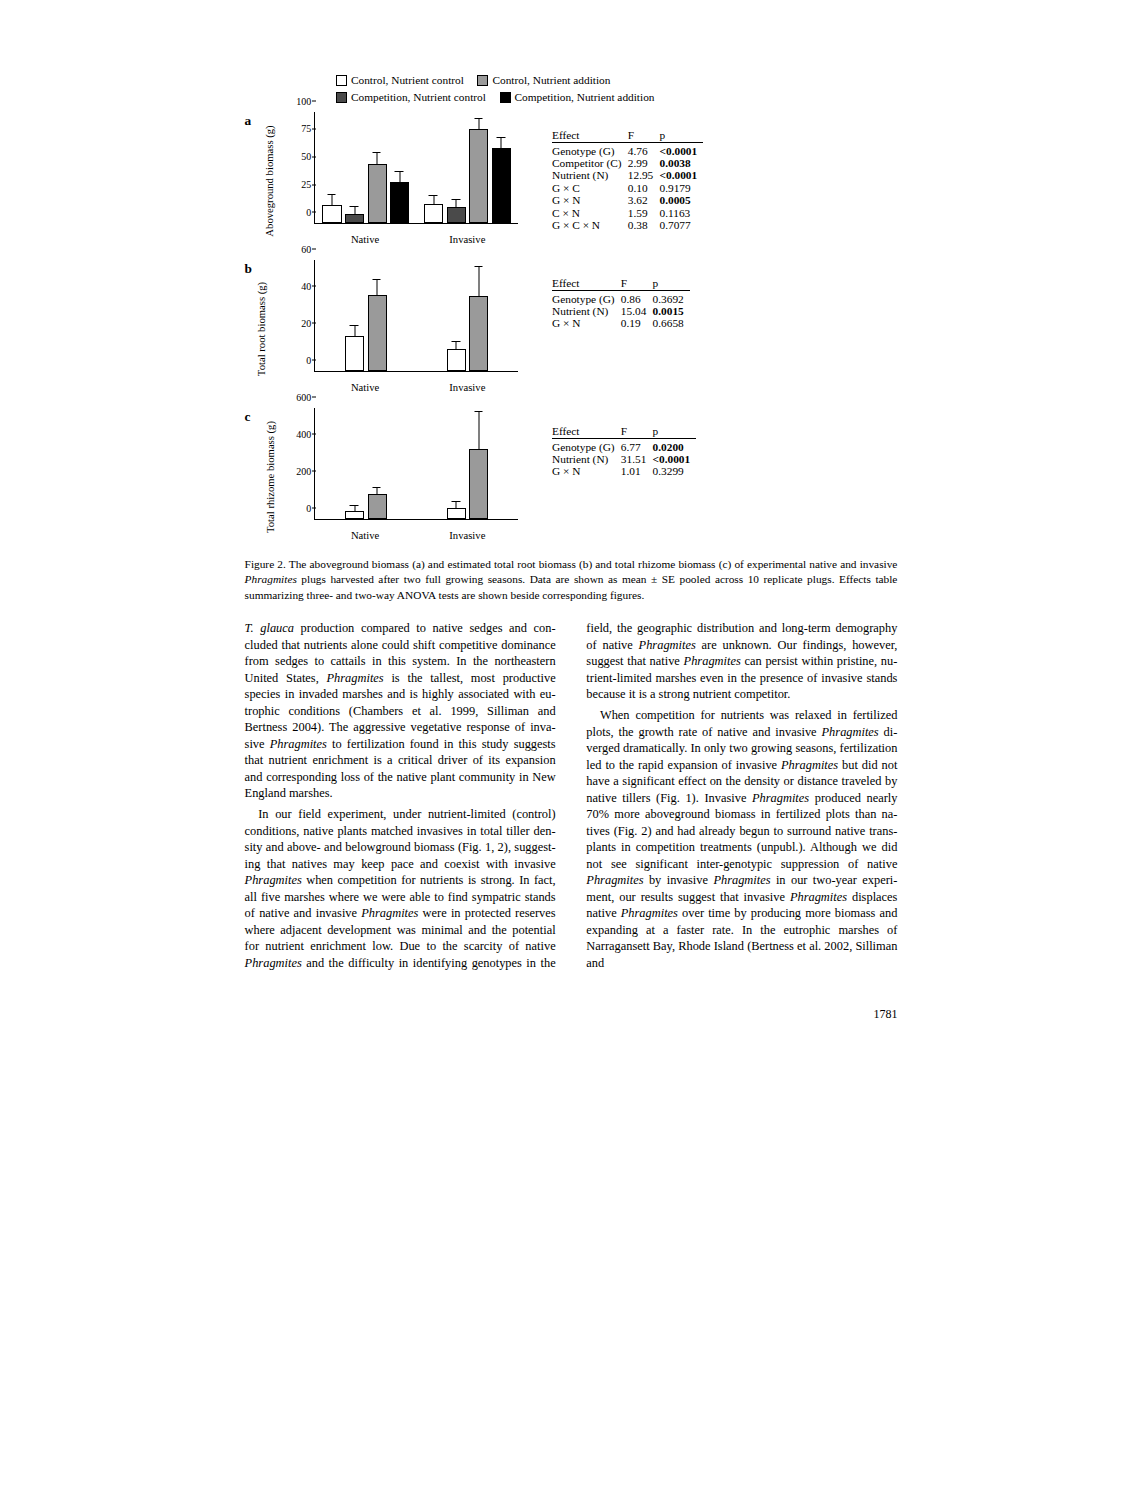Control, Nutrient control
Control, Nutrient addition
Competition, Nutrient control
Competition, Nutrient addition
a
Aboveground biomass (g)
100
75
50
25
0
Native Invasive
| Effect | F | p |
| --- | --- | --- |
| Genotype (G) | 4.76 | <0.0001 |
| Competitor (C) | 2.99 | 0.0038 |
| Nutrient (N) | 12.95 | <0.0001 |
| G × C | 0.10 | 0.9179 |
| G × N | 3.62 | 0.0005 |
| C × N | 1.59 | 0.1163 |
| G × C × N | 0.38 | 0.7077 |
b
Total root biomass (g)
60
40
20
0
Native Invasive
| Effect | F | p |
| --- | --- | --- |
| Genotype (G) | 0.86 | 0.3692 |
| Nutrient (N) | 15.04 | 0.0015 |
| G × N | 0.19 | 0.6658 |
c
Total rhizome biomass (g)
600
400
200
0
Native Invasive
| Effect | F | p |
| --- | --- | --- |
| Genotype (G) | 6.77 | 0.0200 |
| Nutrient (N) | 31.51 | <0.0001 |
| G × N | 1.01 | 0.3299 |
Figure 2. The aboveground biomass (a) and estimated total root biomass (b) and total rhizome biomass (c) of experimental native and invasive Phragmites plugs harvested after two full growing seasons. Data are shown as mean ± SE pooled across 10 replicate plugs. Effects table summarizing three- and two-way ANOVA tests are shown beside corresponding figures.
T. glauca production compared to native sedges and concluded that nutrients alone could shift competitive dominance from sedges to cattails in this system. In the northeastern United States, Phragmites is the tallest, most productive species in invaded marshes and is highly associated with eutrophic conditions (Chambers et al. 1999, Silliman and Bertness 2004). The aggressive vegetative response of invasive Phragmites to fertilization found in this study suggests that nutrient enrichment is a critical driver of its expansion and corresponding loss of the native plant community in New England marshes.
In our field experiment, under nutrient-limited (control) conditions, native plants matched invasives in total tiller density and above- and belowground biomass (Fig. 1, 2), suggesting that natives may keep pace and coexist with invasive Phragmites when competition for nutrients is strong. In fact, all five marshes where we were able to find sympatric stands of native and invasive Phragmites were in protected reserves where adjacent development was minimal and the potential for nutrient enrichment low. Due to the scarcity of native Phragmites and the difficulty in identifying genotypes in the field, the geographic distribution and long-term demography of native Phragmites are unknown. Our findings, however, suggest that native Phragmites can persist within pristine, nutrient-limited marshes even in the presence of invasive stands because it is a strong nutrient competitor.
When competition for nutrients was relaxed in fertilized plots, the growth rate of native and invasive Phragmites diverged dramatically. In only two growing seasons, fertilization led to the rapid expansion of invasive Phragmites but did not have a significant effect on the density or distance traveled by native tillers (Fig. 1). Invasive Phragmites produced nearly 70% more aboveground biomass in fertilized plots than natives (Fig. 2) and had already begun to surround native transplants in competition treatments (unpubl.). Although we did not see significant inter-genotypic suppression of native Phragmites by invasive Phragmites in our two-year experiment, our results suggest that invasive Phragmites displaces native Phragmites over time by producing more biomass and expanding at a faster rate. In the eutrophic marshes of Narragansett Bay, Rhode Island (Bertness et al. 2002, Silliman and
1781